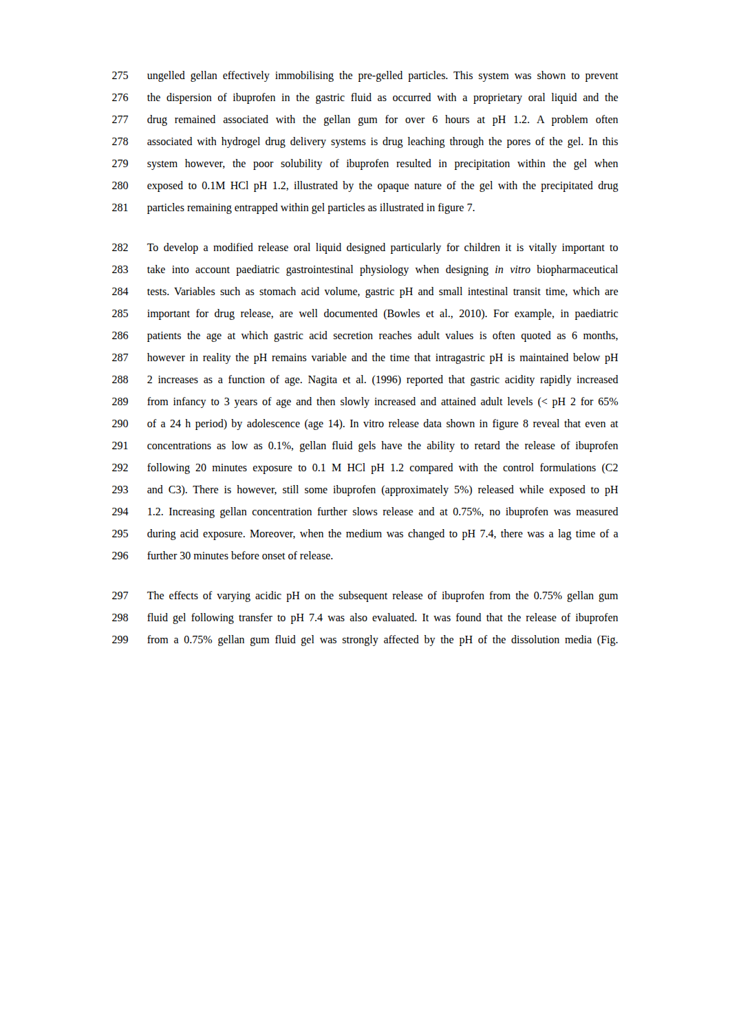275 ungelled gellan effectively immobilising the pre-gelled particles. This system was shown to prevent 276 the dispersion of ibuprofen in the gastric fluid as occurred with a proprietary oral liquid and the 277 drug remained associated with the gellan gum for over 6 hours at pH 1.2. A problem often 278 associated with hydrogel drug delivery systems is drug leaching through the pores of the gel. In this 279 system however, the poor solubility of ibuprofen resulted in precipitation within the gel when 280 exposed to 0.1M HCl pH 1.2, illustrated by the opaque nature of the gel with the precipitated drug 281 particles remaining entrapped within gel particles as illustrated in figure 7.
282 To develop a modified release oral liquid designed particularly for children it is vitally important to 283 take into account paediatric gastrointestinal physiology when designing in vitro biopharmaceutical 284 tests. Variables such as stomach acid volume, gastric pH and small intestinal transit time, which are 285 important for drug release, are well documented (Bowles et al., 2010). For example, in paediatric 286 patients the age at which gastric acid secretion reaches adult values is often quoted as 6 months, 287 however in reality the pH remains variable and the time that intragastric pH is maintained below pH 2882 increases as a function of age. Nagita et al. (1996) reported that gastric acidity rapidly increased 289 from infancy to 3 years of age and then slowly increased and attained adult levels (< pH 2 for 65% 290 of a 24 h period) by adolescence (age 14). In vitro release data shown in figure 8 reveal that even at 291 concentrations as low as 0.1%, gellan fluid gels have the ability to retard the release of ibuprofen 292 following 20 minutes exposure to 0.1 M HCl pH 1.2 compared with the control formulations (C2 293 and C3). There is however, still some ibuprofen (approximately 5%) released while exposed to pH 2941.2. Increasing gellan concentration further slows release and at 0.75%, no ibuprofen was measured 295 during acid exposure. Moreover, when the medium was changed to pH 7.4, there was a lag time of a 296 further 30 minutes before onset of release.
297 The effects of varying acidic pH on the subsequent release of ibuprofen from the 0.75% gellan gum 298 fluid gel following transfer to pH 7.4 was also evaluated. It was found that the release of ibuprofen 299 from a 0.75% gellan gum fluid gel was strongly affected by the pH of the dissolution media (Fig.